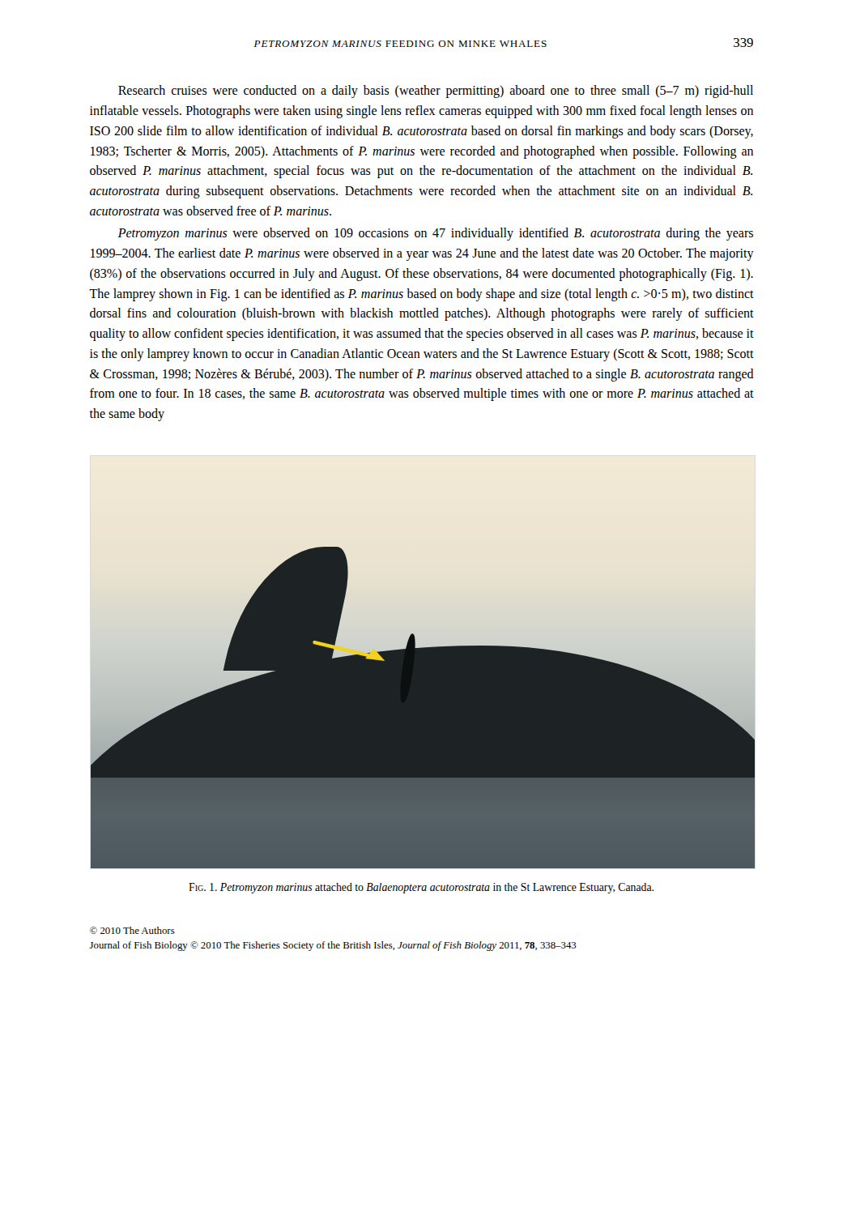Petromyzon marinus feeding on minke whales 339
Research cruises were conducted on a daily basis (weather permitting) aboard one to three small (5–7 m) rigid-hull inflatable vessels. Photographs were taken using single lens reflex cameras equipped with 300 mm fixed focal length lenses on ISO 200 slide film to allow identification of individual B. acutorostrata based on dorsal fin markings and body scars (Dorsey, 1983; Tscherter & Morris, 2005). Attachments of P. marinus were recorded and photographed when possible. Following an observed P. marinus attachment, special focus was put on the re-documentation of the attachment on the individual B. acutorostrata during subsequent observations. Detachments were recorded when the attachment site on an individual B. acutorostrata was observed free of P. marinus.
Petromyzon marinus were observed on 109 occasions on 47 individually identified B. acutorostrata during the years 1999–2004. The earliest date P. marinus were observed in a year was 24 June and the latest date was 20 October. The majority (83%) of the observations occurred in July and August. Of these observations, 84 were documented photographically (Fig. 1). The lamprey shown in Fig. 1 can be identified as P. marinus based on body shape and size (total length c. >0·5 m), two distinct dorsal fins and colouration (bluish-brown with blackish mottled patches). Although photographs were rarely of sufficient quality to allow confident species identification, it was assumed that the species observed in all cases was P. marinus, because it is the only lamprey known to occur in Canadian Atlantic Ocean waters and the St Lawrence Estuary (Scott & Scott, 1988; Scott & Crossman, 1998; Nozères & Bérubé, 2003). The number of P. marinus observed attached to a single B. acutorostrata ranged from one to four. In 18 cases, the same B. acutorostrata was observed multiple times with one or more P. marinus attached at the same body
Fig. 1. Petromyzon marinus attached to Balaenoptera acutorostrata in the St Lawrence Estuary, Canada.
© 2010 The Authors
Journal of Fish Biology © 2010 The Fisheries Society of the British Isles, Journal of Fish Biology 2011, 78, 338–343